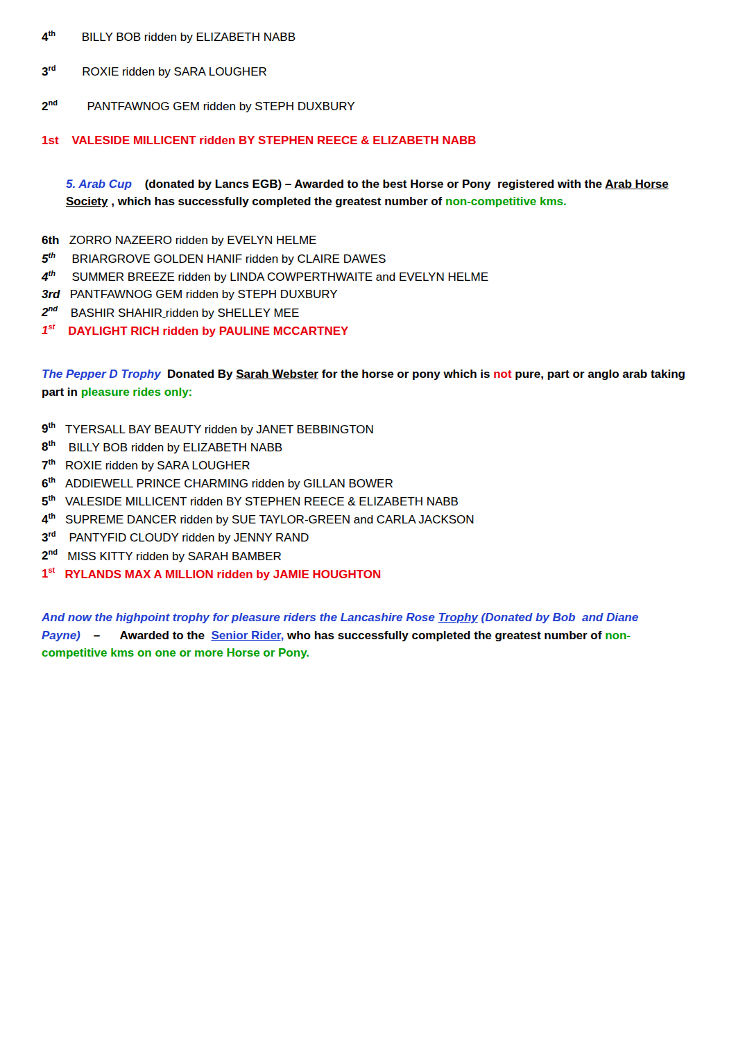4th BILLY BOB ridden by ELIZABETH NABB
3rd ROXIE ridden by SARA LOUGHER
2nd PANTFAWNOG GEM ridden by STEPH DUXBURY
1st VALESIDE MILLICENT ridden BY STEPHEN REECE & ELIZABETH NABB
5. Arab Cup (donated by Lancs EGB) – Awarded to the best Horse or Pony registered with the Arab Horse Society , which has successfully completed the greatest number of non-competitive kms.
6th ZORRO NAZEERO ridden by EVELYN HELME
5th BRIARGROVE GOLDEN HANIF ridden by CLAIRE DAWES
4th SUMMER BREEZE ridden by LINDA COWPERTHWAITE and EVELYN HELME
3rd PANTFAWNOG GEM ridden by STEPH DUXBURY
2nd BASHIR SHAHIR ridden by SHELLEY MEE
1st DAYLIGHT RICH ridden by PAULINE MCCARTNEY
The Pepper D Trophy Donated By Sarah Webster for the horse or pony which is not pure, part or anglo arab taking part in pleasure rides only:
9th TYERSALL BAY BEAUTY ridden by JANET BEBBINGTON
8th BILLY BOB ridden by ELIZABETH NABB
7th ROXIE ridden by SARA LOUGHER
6th ADDIEWELL PRINCE CHARMING ridden by GILLAN BOWER
5th VALESIDE MILLICENT ridden BY STEPHEN REECE & ELIZABETH NABB
4th SUPREME DANCER ridden by SUE TAYLOR-GREEN and CARLA JACKSON
3rd PANTYFID CLOUDY ridden by JENNY RAND
2nd MISS KITTY ridden by SARAH BAMBER
1st RYLANDS MAX A MILLION ridden by JAMIE HOUGHTON
And now the highpoint trophy for pleasure riders the Lancashire Rose Trophy (Donated by Bob and Diane Payne) – Awarded to the Senior Rider, who has successfully completed the greatest number of non-competitive kms on one or more Horse or Pony.